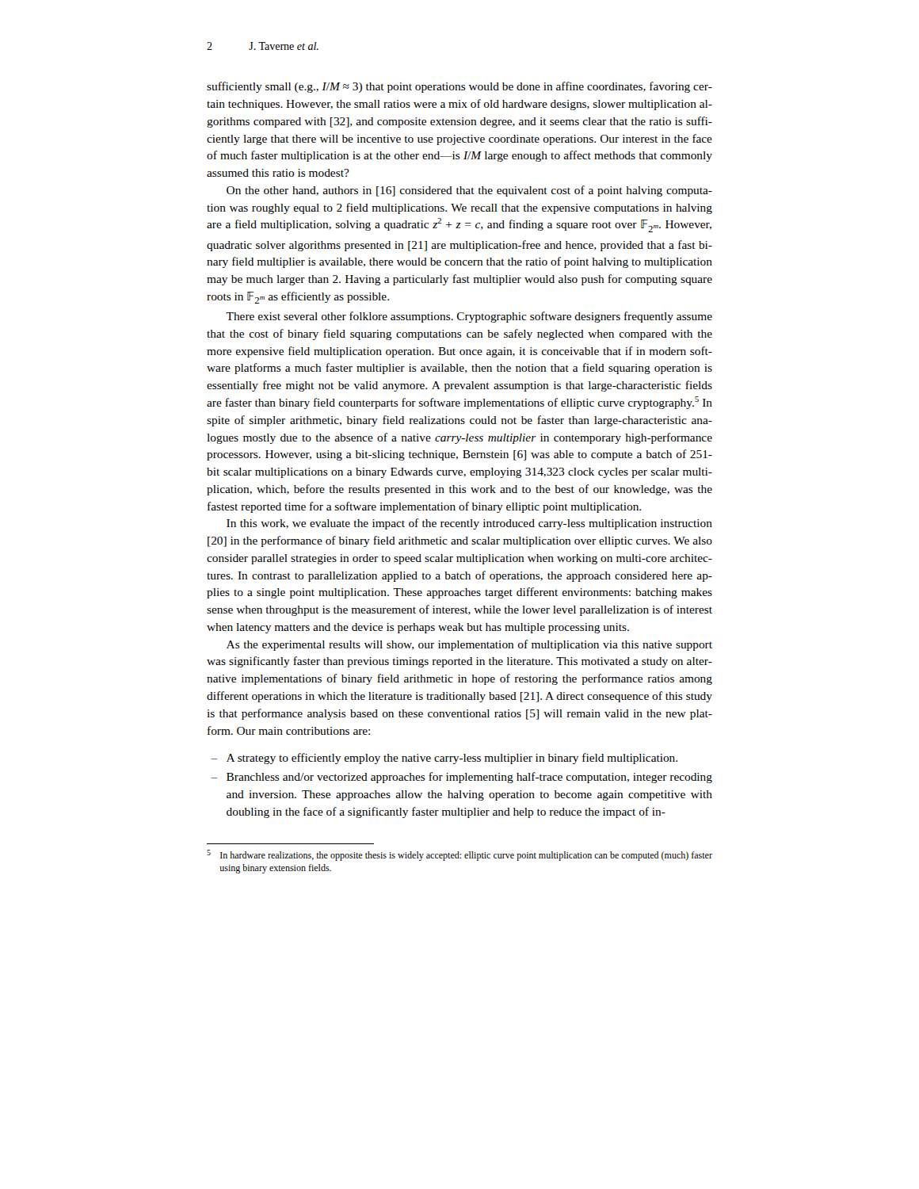2 J. Taverne et al.
sufficiently small (e.g., I/M ≈ 3) that point operations would be done in affine coordinates, favoring certain techniques. However, the small ratios were a mix of old hardware designs, slower multiplication algorithms compared with [32], and composite extension degree, and it seems clear that the ratio is sufficiently large that there will be incentive to use projective coordinate operations. Our interest in the face of much faster multiplication is at the other end—is I/M large enough to affect methods that commonly assumed this ratio is modest?
On the other hand, authors in [16] considered that the equivalent cost of a point halving computation was roughly equal to 2 field multiplications. We recall that the expensive computations in halving are a field multiplication, solving a quadratic z2 + z = c, and finding a square root over 𝔽2m. However, quadratic solver algorithms presented in [21] are multiplication-free and hence, provided that a fast binary field multiplier is available, there would be concern that the ratio of point halving to multiplication may be much larger than 2. Having a particularly fast multiplier would also push for computing square roots in 𝔽2m as efficiently as possible.
There exist several other folklore assumptions. Cryptographic software designers frequently assume that the cost of binary field squaring computations can be safely neglected when compared with the more expensive field multiplication operation. But once again, it is conceivable that if in modern software platforms a much faster multiplier is available, then the notion that a field squaring operation is essentially free might not be valid anymore. A prevalent assumption is that large-characteristic fields are faster than binary field counterparts for software implementations of elliptic curve cryptography.5 In spite of simpler arithmetic, binary field realizations could not be faster than large-characteristic analogues mostly due to the absence of a native carry-less multiplier in contemporary high-performance processors. However, using a bit-slicing technique, Bernstein [6] was able to compute a batch of 251-bit scalar multiplications on a binary Edwards curve, employing 314,323 clock cycles per scalar multiplication, which, before the results presented in this work and to the best of our knowledge, was the fastest reported time for a software implementation of binary elliptic point multiplication.
In this work, we evaluate the impact of the recently introduced carry-less multiplication instruction [20] in the performance of binary field arithmetic and scalar multiplication over elliptic curves. We also consider parallel strategies in order to speed scalar multiplication when working on multi-core architectures. In contrast to parallelization applied to a batch of operations, the approach considered here applies to a single point multiplication. These approaches target different environments: batching makes sense when throughput is the measurement of interest, while the lower level parallelization is of interest when latency matters and the device is perhaps weak but has multiple processing units.
As the experimental results will show, our implementation of multiplication via this native support was significantly faster than previous timings reported in the literature. This motivated a study on alternative implementations of binary field arithmetic in hope of restoring the performance ratios among different operations in which the literature is traditionally based [21]. A direct consequence of this study is that performance analysis based on these conventional ratios [5] will remain valid in the new platform. Our main contributions are:
A strategy to efficiently employ the native carry-less multiplier in binary field multiplication.
Branchless and/or vectorized approaches for implementing half-trace computation, integer recoding and inversion. These approaches allow the halving operation to become again competitive with doubling in the face of a significantly faster multiplier and help to reduce the impact of in-
5 In hardware realizations, the opposite thesis is widely accepted: elliptic curve point multiplication can be computed (much) faster using binary extension fields.